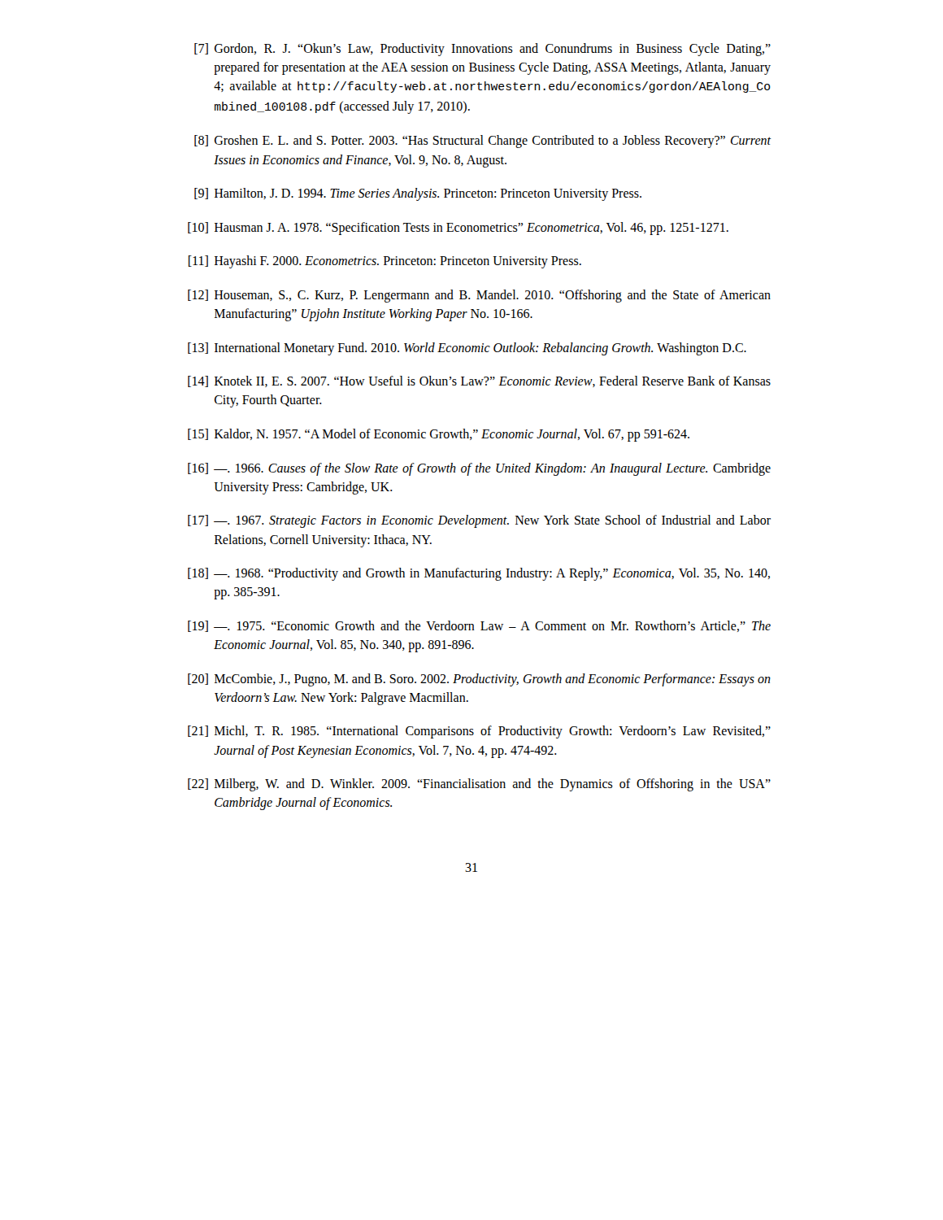[7] Gordon, R. J. “Okun’s Law, Productivity Innovations and Conundrums in Business Cycle Dating,” prepared for presentation at the AEA session on Business Cycle Dating, ASSA Meetings, Atlanta, January 4; available at http://faculty-web.at.northwestern.edu/economics/gordon/AEAlong_Combined_100108.pdf (accessed July 17, 2010).
[8] Groshen E. L. and S. Potter. 2003. “Has Structural Change Contributed to a Jobless Recovery?” Current Issues in Economics and Finance, Vol. 9, No. 8, August.
[9] Hamilton, J. D. 1994. Time Series Analysis. Princeton: Princeton University Press.
[10] Hausman J. A. 1978. “Specification Tests in Econometrics” Econometrica, Vol. 46, pp. 1251-1271.
[11] Hayashi F. 2000. Econometrics. Princeton: Princeton University Press.
[12] Houseman, S., C. Kurz, P. Lengermann and B. Mandel. 2010. “Offshoring and the State of American Manufacturing” Upjohn Institute Working Paper No. 10-166.
[13] International Monetary Fund. 2010. World Economic Outlook: Rebalancing Growth. Washington D.C.
[14] Knotek II, E. S. 2007. “How Useful is Okun’s Law?” Economic Review, Federal Reserve Bank of Kansas City, Fourth Quarter.
[15] Kaldor, N. 1957. “A Model of Economic Growth,” Economic Journal, Vol. 67, pp 591-624.
[16]—. 1966. Causes of the Slow Rate of Growth of the United Kingdom: An Inaugural Lecture. Cambridge University Press: Cambridge, UK.
[17]—. 1967. Strategic Factors in Economic Development. New York State School of Industrial and Labor Relations, Cornell University: Ithaca, NY.
[18]—. 1968. “Productivity and Growth in Manufacturing Industry: A Reply,” Economica, Vol. 35, No. 140, pp. 385-391.
[19]—. 1975. “Economic Growth and the Verdoorn Law – A Comment on Mr. Rowthorn’s Article,” The Economic Journal, Vol. 85, No. 340, pp. 891-896.
[20] McCombie, J., Pugno, M. and B. Soro. 2002. Productivity, Growth and Economic Performance: Essays on Verdoorn’s Law. New York: Palgrave Macmillan.
[21] Michl, T. R. 1985. “International Comparisons of Productivity Growth: Verdoorn’s Law Revisited,” Journal of Post Keynesian Economics, Vol. 7, No. 4, pp. 474-492.
[22] Milberg, W. and D. Winkler. 2009. “Financialisation and the Dynamics of Offshoring in the USA” Cambridge Journal of Economics.
31